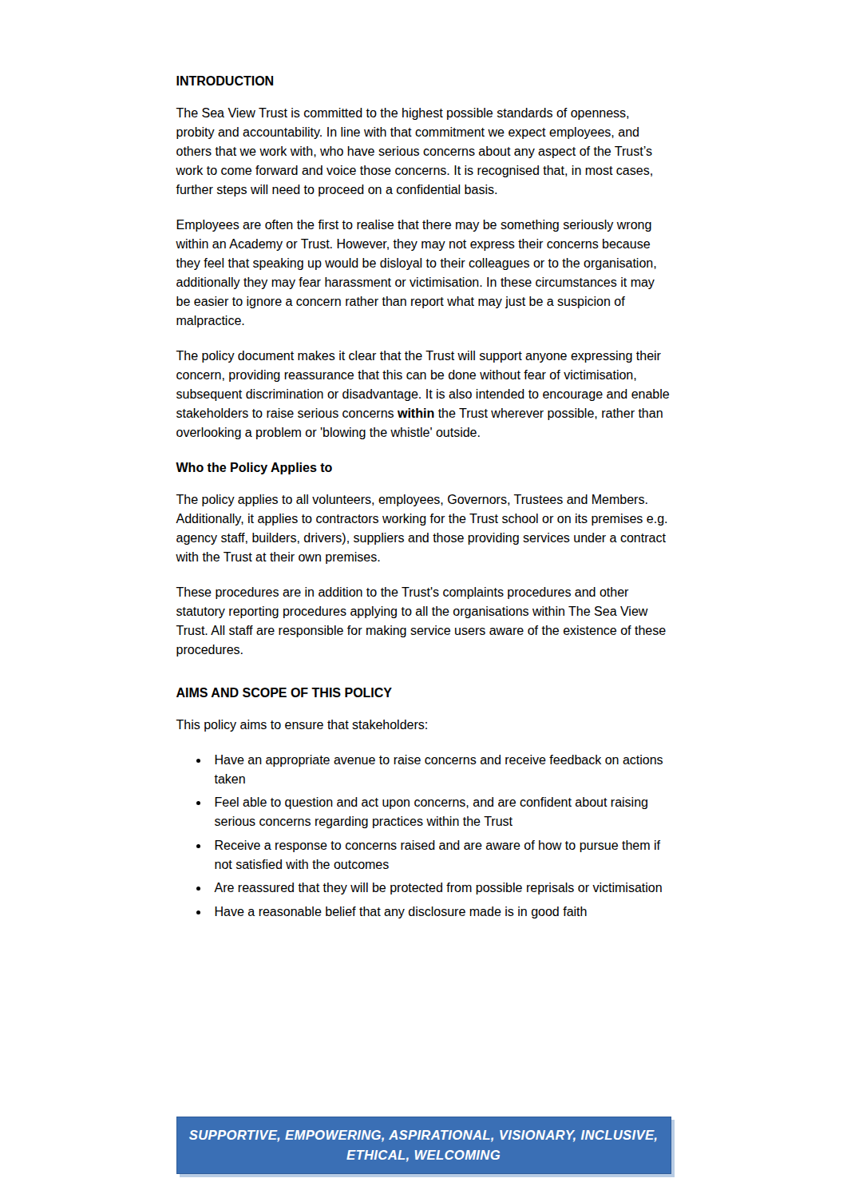INTRODUCTION
The Sea View Trust is committed to the highest possible standards of openness, probity and accountability. In line with that commitment we expect employees, and others that we work with, who have serious concerns about any aspect of the Trust’s work to come forward and voice those concerns. It is recognised that, in most cases, further steps will need to proceed on a confidential basis.
Employees are often the first to realise that there may be something seriously wrong within an Academy or Trust. However, they may not express their concerns because they feel that speaking up would be disloyal to their colleagues or to the organisation, additionally they may fear harassment or victimisation. In these circumstances it may be easier to ignore a concern rather than report what may just be a suspicion of malpractice.
The policy document makes it clear that the Trust will support anyone expressing their concern, providing reassurance that this can be done without fear of victimisation, subsequent discrimination or disadvantage. It is also intended to encourage and enable stakeholders to raise serious concerns within the Trust wherever possible, rather than overlooking a problem or 'blowing the whistle' outside.
Who the Policy Applies to
The policy applies to all volunteers, employees, Governors, Trustees and Members. Additionally, it applies to contractors working for the Trust school or on its premises e.g. agency staff, builders, drivers), suppliers and those providing services under a contract with the Trust at their own premises.
These procedures are in addition to the Trust's complaints procedures and other statutory reporting procedures applying to all the organisations within The Sea View Trust. All staff are responsible for making service users aware of the existence of these procedures.
AIMS AND SCOPE OF THIS POLICY
This policy aims to ensure that stakeholders:
Have an appropriate avenue to raise concerns and receive feedback on actions taken
Feel able to question and act upon concerns, and are confident about raising serious concerns regarding practices within the Trust
Receive a response to concerns raised and are aware of how to pursue them if not satisfied with the outcomes
Are reassured that they will be protected from possible reprisals or victimisation
Have a reasonable belief that any disclosure made is in good faith
SUPPORTIVE, EMPOWERING, ASPIRATIONAL, VISIONARY, INCLUSIVE, ETHICAL, WELCOMING